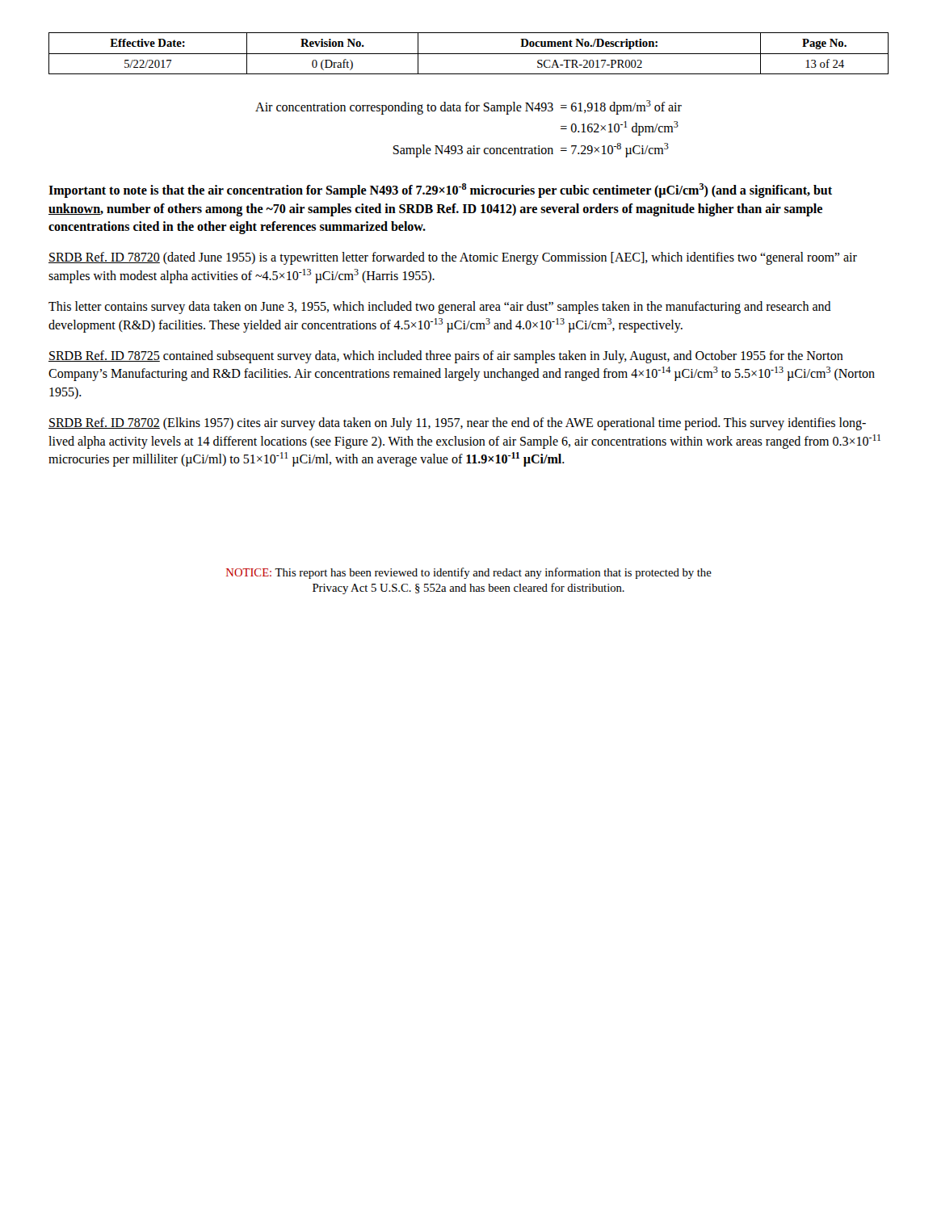| Effective Date: | Revision No. | Document No./Description: | Page No. |
| --- | --- | --- | --- |
| 5/22/2017 | 0 (Draft) | SCA-TR-2017-PR002 | 13 of 24 |
| Air concentration corresponding to data for Sample N493 | = 61,918 dpm/m 3 of air |
| | = 0.162×10 -1 dpm/cm 3 |
| Sample N493 air concentration | = 7.29×10 -8 µCi/cm 3 |
Important to note is that the air concentration for Sample N493 of 7.29×10-8 microcuries per cubic centimeter (µCi/cm3) (and a significant, but unknown, number of others among the ~70 air samples cited in SRDB Ref. ID 10412) are several orders of magnitude higher than air sample concentrations cited in the other eight references summarized below.
SRDB Ref. ID 78720 (dated June 1955) is a typewritten letter forwarded to the Atomic Energy Commission [AEC], which identifies two “general room” air samples with modest alpha activities of ~4.5×10-13 µCi/cm3 (Harris 1955).
This letter contains survey data taken on June 3, 1955, which included two general area “air dust” samples taken in the manufacturing and research and development (R&D) facilities. These yielded air concentrations of 4.5×10-13 µCi/cm3 and 4.0×10-13 µCi/cm3, respectively.
SRDB Ref. ID 78725 contained subsequent survey data, which included three pairs of air samples taken in July, August, and October 1955 for the Norton Company’s Manufacturing and R&D facilities. Air concentrations remained largely unchanged and ranged from 4×10-14 µCi/cm3 to 5.5×10-13 µCi/cm3 (Norton 1955).
SRDB Ref. ID 78702 (Elkins 1957) cites air survey data taken on July 11, 1957, near the end of the AWE operational time period. This survey identifies long-lived alpha activity levels at 14 different locations (see Figure 2). With the exclusion of air Sample 6, air concentrations within work areas ranged from 0.3×10-11 microcuries per milliliter (µCi/ml) to 51×10-11 µCi/ml, with an average value of 11.9×10-11 µCi/ml.
NOTICE: This report has been reviewed to identify and redact any information that is protected by the
Privacy Act 5 U.S.C. § 552a and has been cleared for distribution.